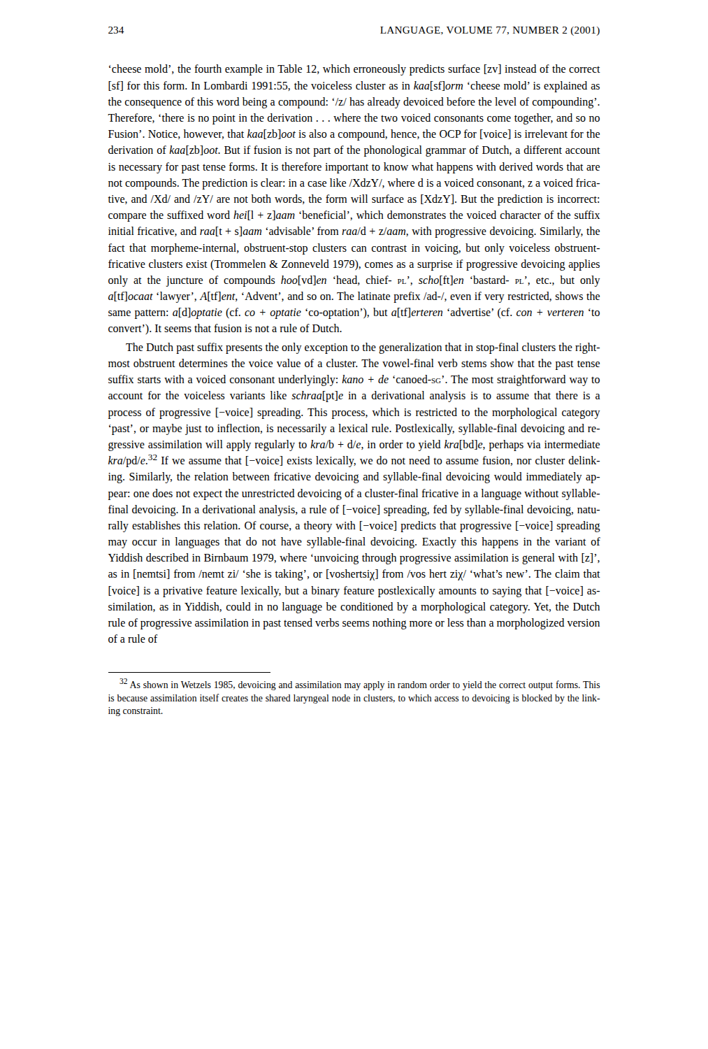234 LANGUAGE, VOLUME 77, NUMBER 2 (2001)
‘cheese mold’, the fourth example in Table 12, which erroneously predicts surface [zv] instead of the correct [sf] for this form. In Lombardi 1991:55, the voiceless cluster as in kaa[sf]orm ‘cheese mold’ is explained as the consequence of this word being a compound: ‘/z/ has already devoiced before the level of compounding’. Therefore, ‘there is no point in the derivation . . . where the two voiced consonants come together, and so no Fusion’. Notice, however, that kaa[zb]oot is also a compound, hence, the OCP for [voice] is irrelevant for the derivation of kaa[zb]oot. But if fusion is not part of the phonological grammar of Dutch, a different account is necessary for past tense forms. It is therefore important to know what happens with derived words that are not compounds. The prediction is clear: in a case like /XdzY/, where d is a voiced consonant, z a voiced fricative, and /Xd/ and /zY/ are not both words, the form will surface as [XdzY]. But the prediction is incorrect: compare the suffixed word hei[l + z]aam ‘beneficial’, which demonstrates the voiced character of the suffix initial fricative, and raa[t + s]aam ‘advisable’ from raa/d + z/aam, with progressive devoicing. Similarly, the fact that morpheme-internal, obstruent-stop clusters can contrast in voicing, but only voiceless obstruent-fricative clusters exist (Trommelen & Zonneveld 1979), comes as a surprise if progressive devoicing applies only at the juncture of compounds hoo[vd]en ‘head, chief- pl’, scho[ft]en ‘bastard- pl’, etc., but only a[tf]ocaat ‘lawyer’, A[tf]ent, ‘Advent’, and so on. The latinate prefix /ad-/, even if very restricted, shows the same pattern: a[d]optatie (cf. co + optatie ‘co-optation’), but a[tf]erteren ‘advertise’ (cf. con + verteren ‘to convert’). It seems that fusion is not a rule of Dutch.
The Dutch past suffix presents the only exception to the generalization that in stop-final clusters the rightmost obstruent determines the voice value of a cluster. The vowel-final verb stems show that the past tense suffix starts with a voiced consonant underlyingly: kano + de ‘canoed-sg’. The most straightforward way to account for the voiceless variants like schraa[pt]e in a derivational analysis is to assume that there is a process of progressive [−voice] spreading. This process, which is restricted to the morphological category ‘past’, or maybe just to inflection, is necessarily a lexical rule. Postlexically, syllable-final devoicing and regressive assimilation will apply regularly to kra/b + d/e, in order to yield kra[bd]e, perhaps via intermediate kra/pd/e.32 If we assume that [−voice] exists lexically, we do not need to assume fusion, nor cluster delinking. Similarly, the relation between fricative devoicing and syllable-final devoicing would immediately appear: one does not expect the unrestricted devoicing of a cluster-final fricative in a language without syllable-final devoicing. In a derivational analysis, a rule of [−voice] spreading, fed by syllable-final devoicing, naturally establishes this relation. Of course, a theory with [−voice] predicts that progressive [−voice] spreading may occur in languages that do not have syllable-final devoicing. Exactly this happens in the variant of Yiddish described in Birnbaum 1979, where ‘unvoicing through progressive assimilation is general with [z]’, as in [nemtsi] from /nemt zi/ ‘she is taking’, or [voshertsiχ] from /vos hert ziχ/ ‘what’s new’. The claim that [voice] is a privative feature lexically, but a binary feature postlexically amounts to saying that [−voice] assimilation, as in Yiddish, could in no language be conditioned by a morphological category. Yet, the Dutch rule of progressive assimilation in past tensed verbs seems nothing more or less than a morphologized version of a rule of
32 As shown in Wetzels 1985, devoicing and assimilation may apply in random order to yield the correct output forms. This is because assimilation itself creates the shared laryngeal node in clusters, to which access to devoicing is blocked by the linking constraint.